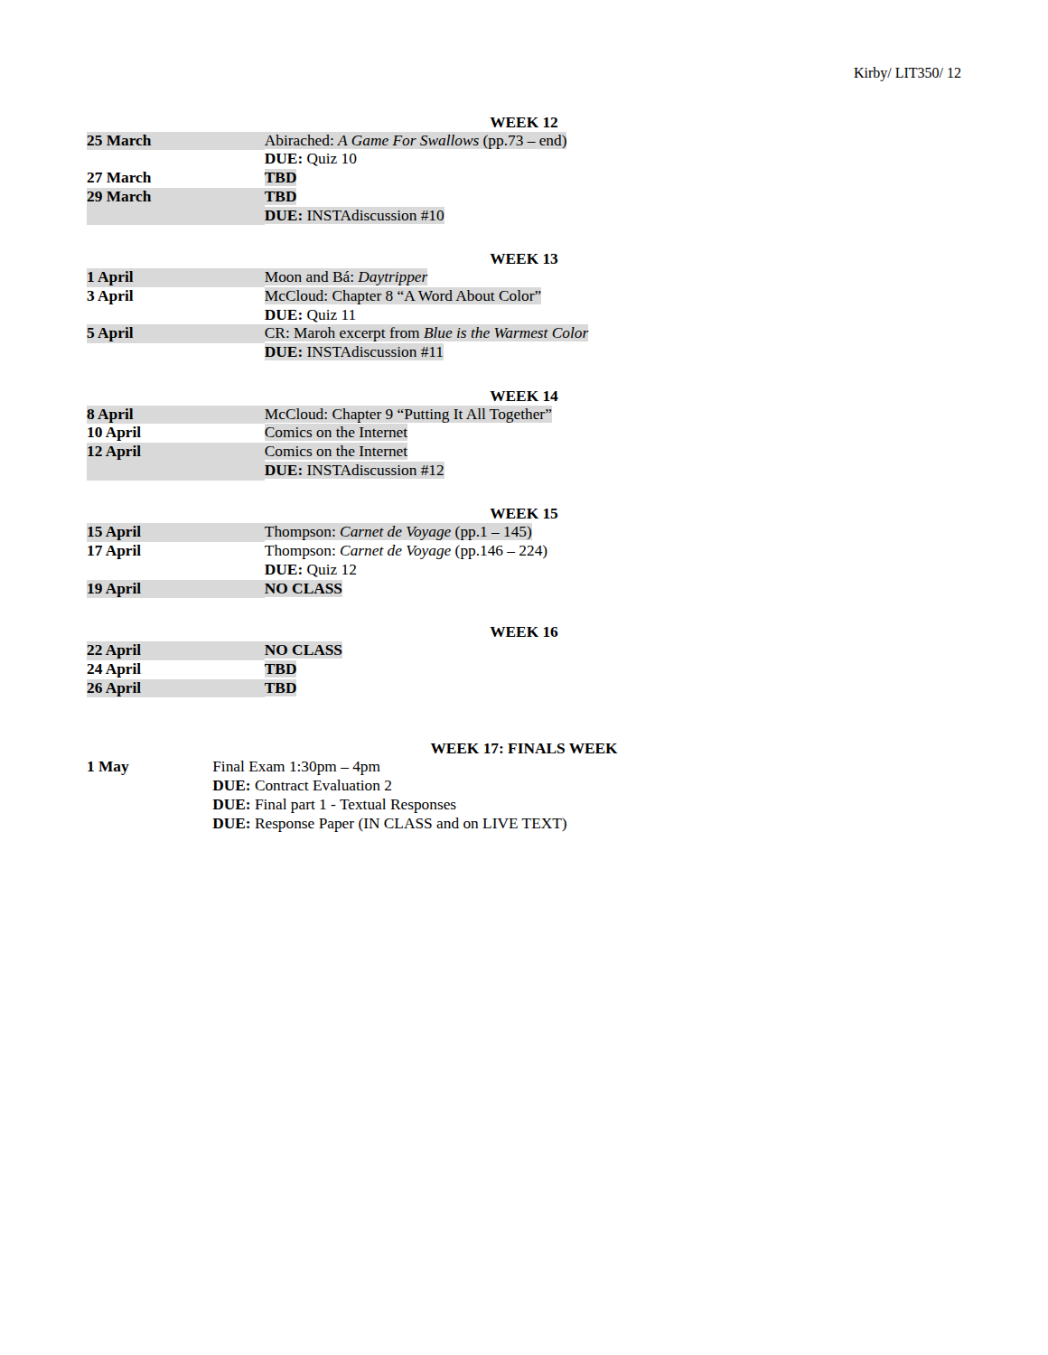Kirby/ LIT350/ 12
WEEK 12
| 25 March | Abirached: A Game For Swallows (pp.73 – end) |
| | DUE: Quiz 10 |
| 27 March | TBD |
| 29 March | TBD |
| | DUE: INSTAdiscussion #10 |
WEEK 13
| 1 April | Moon and Bá: Daytripper |
| 3 April | McCloud: Chapter 8 “A Word About Color” |
| | DUE: Quiz 11 |
| 5 April | CR: Maroh excerpt from Blue is the Warmest Color |
| | DUE: INSTAdiscussion #11 |
WEEK 14
| 8 April | McCloud: Chapter 9 “Putting It All Together” |
| 10 April | Comics on the Internet |
| 12 April | Comics on the Internet |
| | DUE: INSTAdiscussion #12 |
WEEK 15
| 15 April | Thompson: Carnet de Voyage (pp.1 – 145) |
| 17 April | Thompson: Carnet de Voyage (pp.146 – 224) |
| | DUE: Quiz 12 |
| 19 April | NO CLASS |
WEEK 16
| 22 April | NO CLASS |
| 24 April | TBD |
| 26 April | TBD |
WEEK 17: FINALS WEEK
| 1 May | Final Exam 1:30pm – 4pm |
| | DUE: Contract Evaluation 2 |
| | DUE: Final part 1 - Textual Responses |
| | DUE: Response Paper (IN CLASS and on LIVE TEXT) |